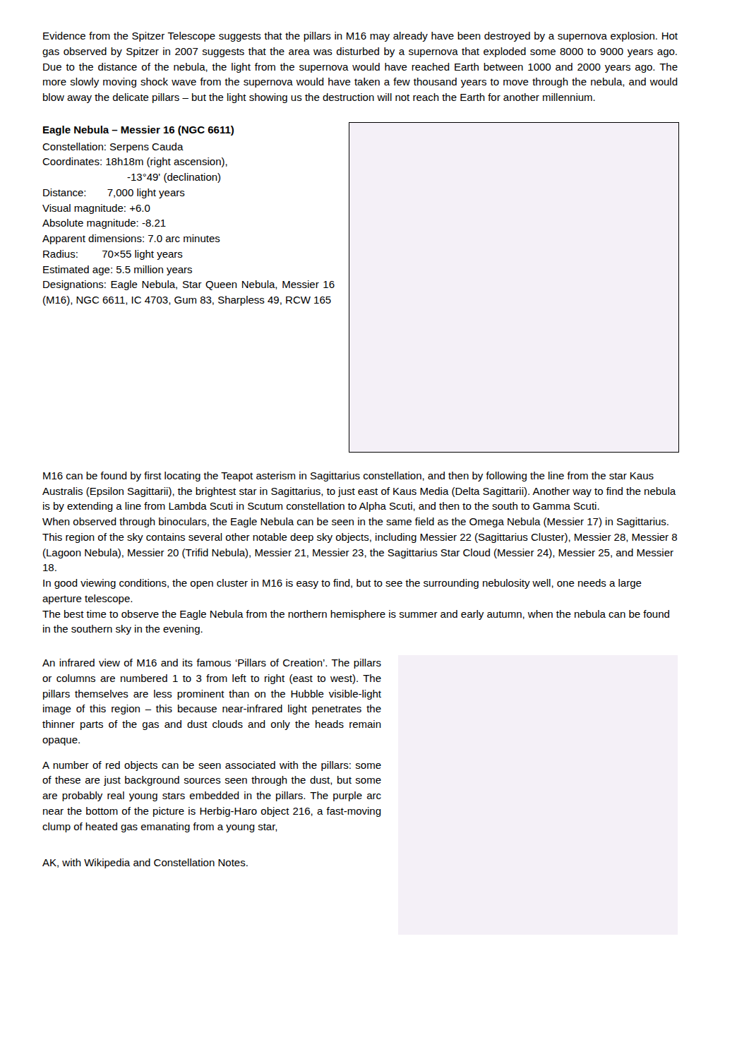Evidence from the Spitzer Telescope suggests that the pillars in M16 may already have been destroyed by a supernova explosion. Hot gas observed by Spitzer in 2007 suggests that the area was disturbed by a supernova that exploded some 8000 to 9000 years ago. Due to the distance of the nebula, the light from the supernova would have reached Earth between 1000 and 2000 years ago. The more slowly moving shock wave from the supernova would have taken a few thousand years to move through the nebula, and would blow away the delicate pillars – but the light showing us the destruction will not reach the Earth for another millennium.
Eagle Nebula – Messier 16 (NGC 6611)
Constellation: Serpens Cauda
Coordinates: 18h18m (right ascension),
-13°49' (declination)
Distance: 7,000 light years
Visual magnitude: +6.0
Absolute magnitude: -8.21
Apparent dimensions: 7.0 arc minutes
Radius: 70×55 light years
Estimated age: 5.5 million years
Designations: Eagle Nebula, Star Queen Nebula, Messier 16 (M16), NGC 6611, IC 4703, Gum 83, Sharpless 49, RCW 165
M16 can be found by first locating the Teapot asterism in Sagittarius constellation, and then by following the line from the star Kaus Australis (Epsilon Sagittarii), the brightest star in Sagittarius, to just east of Kaus Media (Delta Sagittarii). Another way to find the nebula is by extending a line from Lambda Scuti in Scutum constellation to Alpha Scuti, and then to the south to Gamma Scuti.
When observed through binoculars, the Eagle Nebula can be seen in the same field as the Omega Nebula (Messier 17) in Sagittarius. This region of the sky contains several other notable deep sky objects, including Messier 22 (Sagittarius Cluster), Messier 28, Messier 8 (Lagoon Nebula), Messier 20 (Trifid Nebula), Messier 21, Messier 23, the Sagittarius Star Cloud (Messier 24), Messier 25, and Messier 18.
In good viewing conditions, the open cluster in M16 is easy to find, but to see the surrounding nebulosity well, one needs a large aperture telescope.
The best time to observe the Eagle Nebula from the northern hemisphere is summer and early autumn, when the nebula can be found in the southern sky in the evening.
An infrared view of M16 and its famous ‘Pillars of Creation’. The pillars or columns are numbered 1 to 3 from left to right (east to west). The pillars themselves are less prominent than on the Hubble visible-light image of this region – this because near-infrared light penetrates the thinner parts of the gas and dust clouds and only the heads remain opaque.
A number of red objects can be seen associated with the pillars: some of these are just background sources seen through the dust, but some are probably real young stars embedded in the pillars. The purple arc near the bottom of the picture is Herbig-Haro object 216, a fast-moving clump of heated gas emanating from a young star,
AK, with Wikipedia and Constellation Notes.